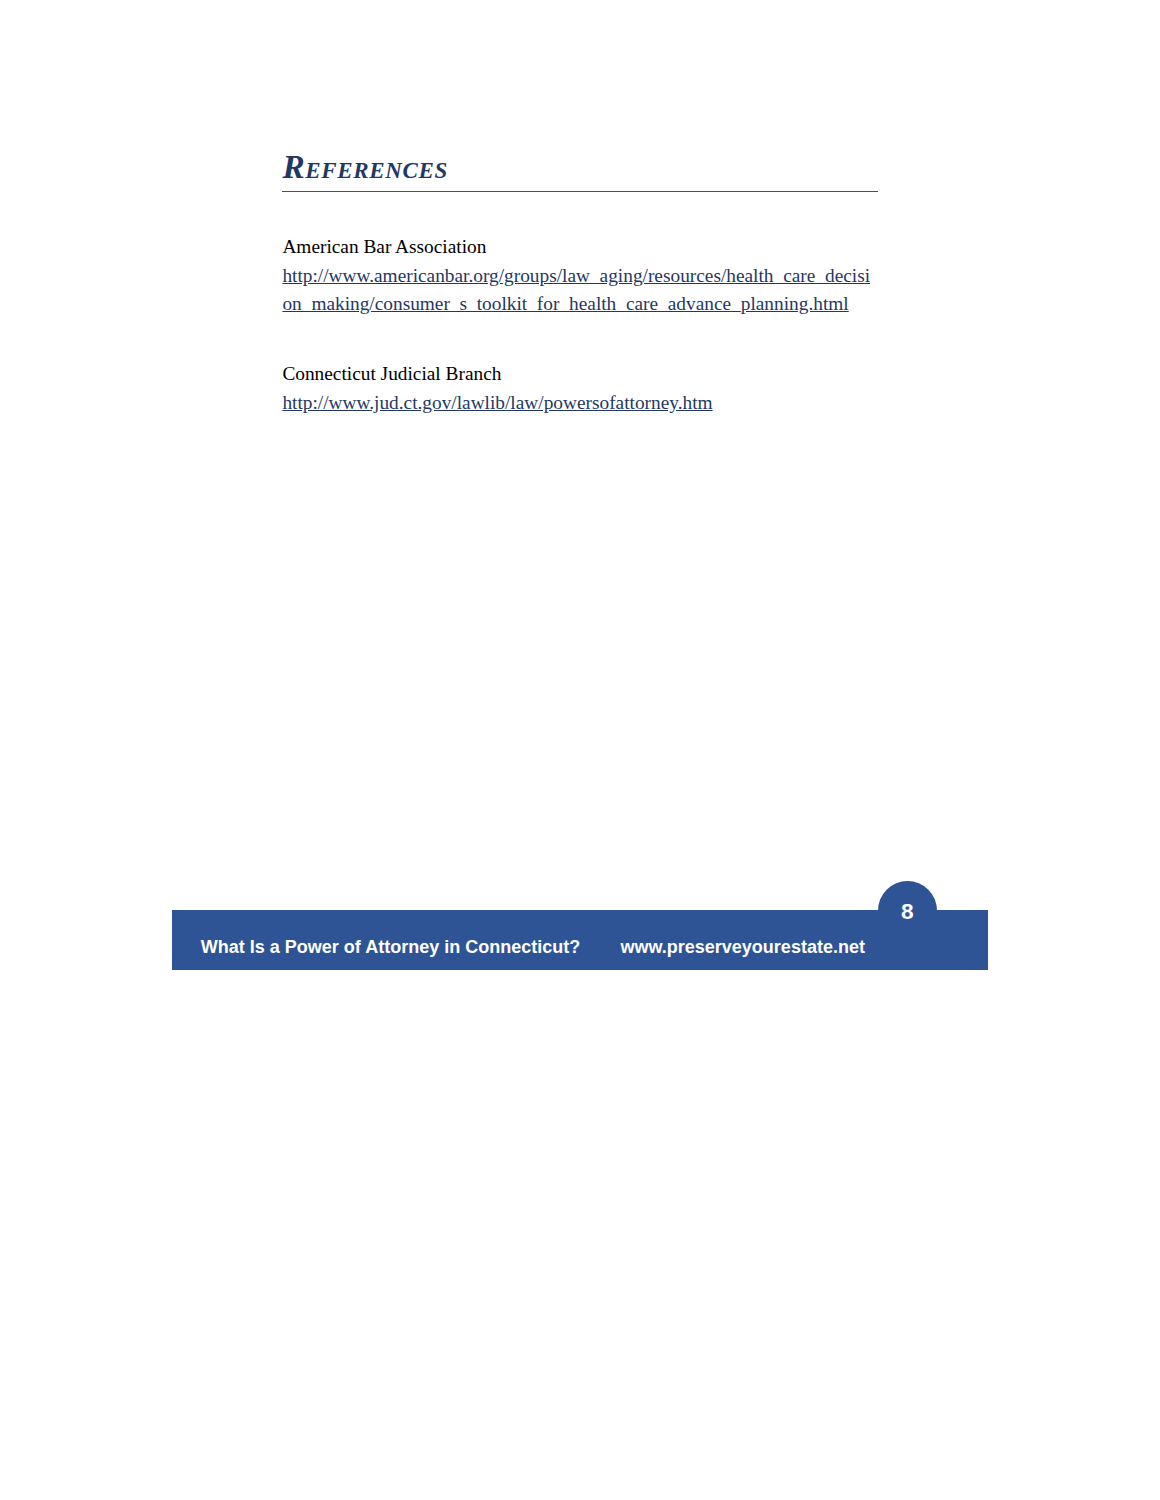References
American Bar Association http://www.americanbar.org/groups/law_aging/resources/health_care_decision_making/consumer_s_toolkit_for_health_care_advance_planning.html
Connecticut Judicial Branch http://www.jud.ct.gov/lawlib/law/powersofattorney.htm
What Is a Power of Attorney in Connecticut? www.preserveyourestate.net
8